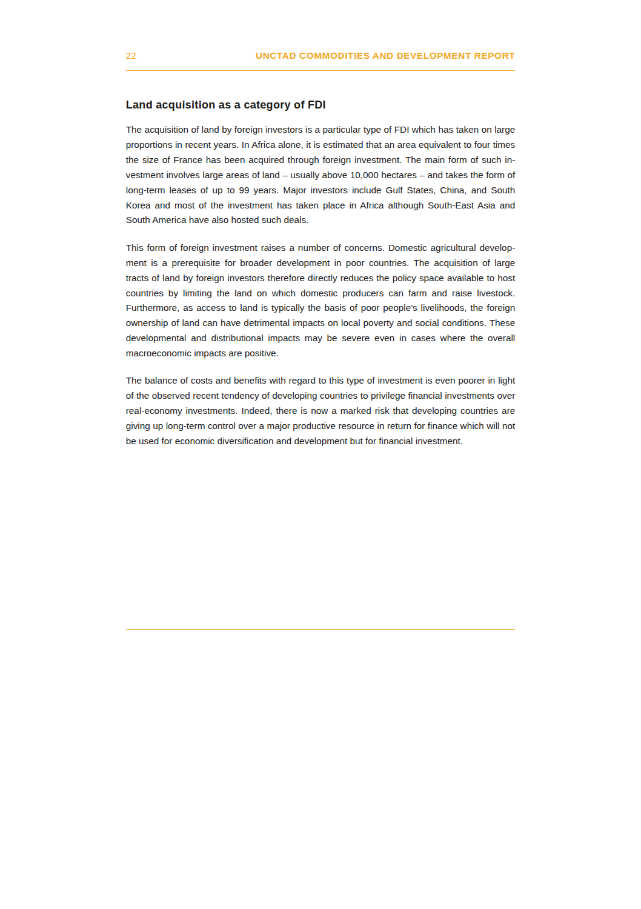22 UNCTAD Commodities and Development Report
Land acquisition as a category of FDI
The acquisition of land by foreign investors is a particular type of FDI which has taken on large proportions in recent years. In Africa alone, it is estimated that an area equivalent to four times the size of France has been acquired through foreign investment. The main form of such investment involves large areas of land – usually above 10,000 hectares – and takes the form of long-term leases of up to 99 years. Major investors include Gulf States, China, and South Korea and most of the investment has taken place in Africa although South-East Asia and South America have also hosted such deals.
This form of foreign investment raises a number of concerns. Domestic agricultural development is a prerequisite for broader development in poor countries. The acquisition of large tracts of land by foreign investors therefore directly reduces the policy space available to host countries by limiting the land on which domestic producers can farm and raise livestock. Furthermore, as access to land is typically the basis of poor people's livelihoods, the foreign ownership of land can have detrimental impacts on local poverty and social conditions. These developmental and distributional impacts may be severe even in cases where the overall macroeconomic impacts are positive.
The balance of costs and benefits with regard to this type of investment is even poorer in light of the observed recent tendency of developing countries to privilege financial investments over real-economy investments. Indeed, there is now a marked risk that developing countries are giving up long-term control over a major productive resource in return for finance which will not be used for economic diversification and development but for financial investment.